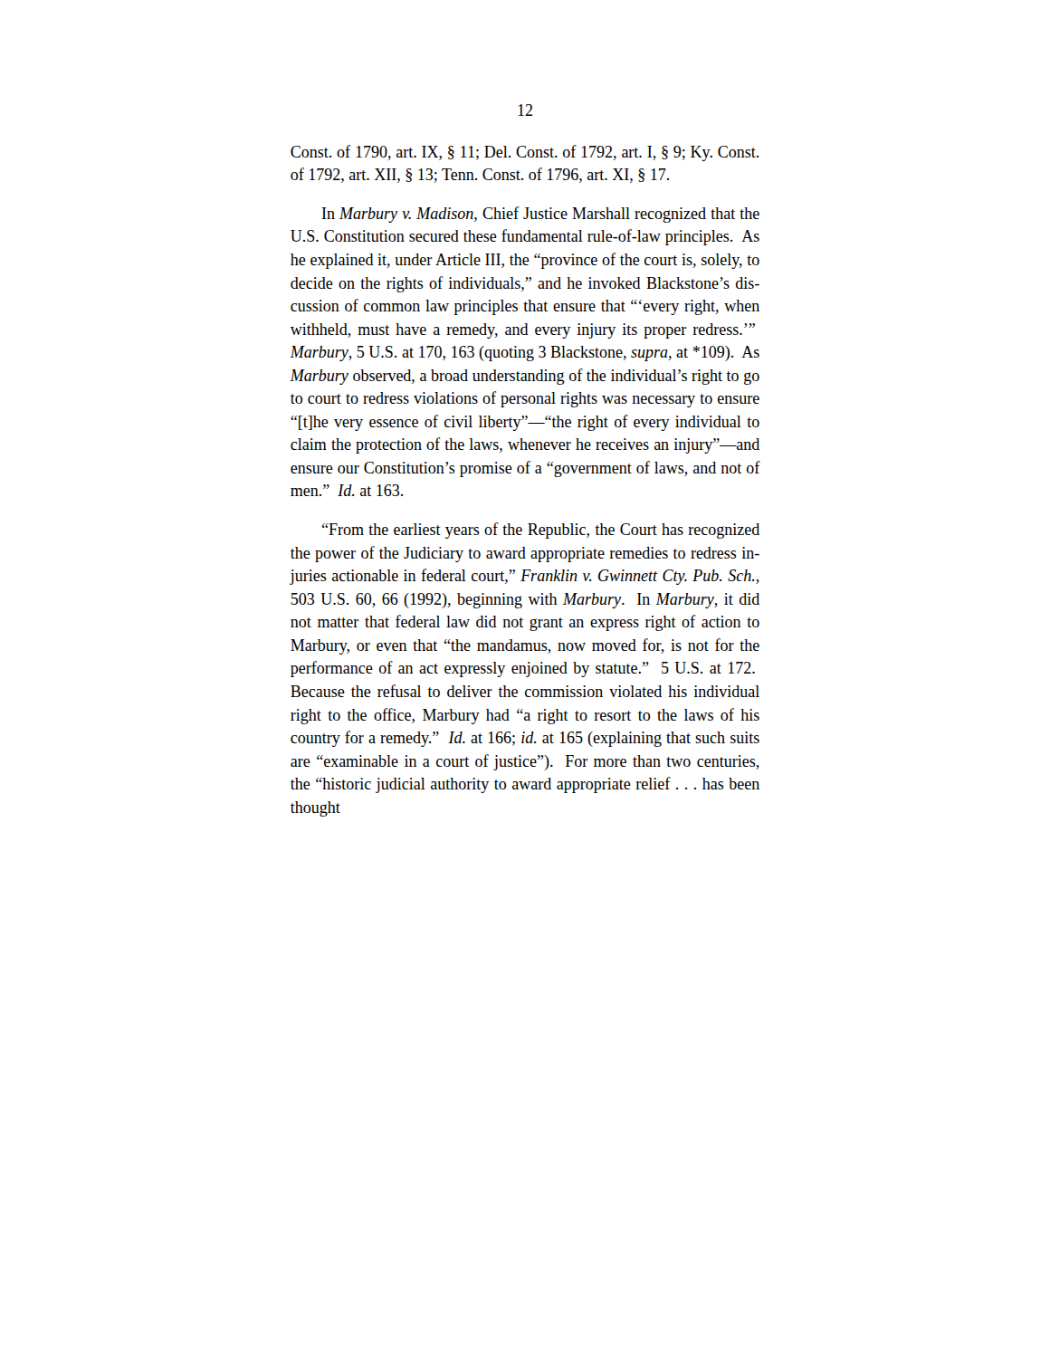12
Const. of 1790, art. IX, § 11; Del. Const. of 1792, art. I, § 9; Ky. Const. of 1792, art. XII, § 13; Tenn. Const. of 1796, art. XI, § 17.
In Marbury v. Madison, Chief Justice Marshall recognized that the U.S. Constitution secured these fundamental rule-of-law principles. As he explained it, under Article III, the “province of the court is, solely, to decide on the rights of individuals,” and he invoked Blackstone’s discussion of common law principles that ensure that “‘every right, when withheld, must have a remedy, and every injury its proper redress.’” Marbury, 5 U.S. at 170, 163 (quoting 3 Blackstone, supra, at *109). As Marbury observed, a broad understanding of the individual’s right to go to court to redress violations of personal rights was necessary to ensure “[t]he very essence of civil liberty”—“the right of every individual to claim the protection of the laws, whenever he receives an injury”—and ensure our Constitution’s promise of a “government of laws, and not of men.” Id. at 163.
“From the earliest years of the Republic, the Court has recognized the power of the Judiciary to award appropriate remedies to redress injuries actionable in federal court,” Franklin v. Gwinnett Cty. Pub. Sch., 503 U.S. 60, 66 (1992), beginning with Marbury. In Marbury, it did not matter that federal law did not grant an express right of action to Marbury, or even that “the mandamus, now moved for, is not for the performance of an act expressly enjoined by statute.” 5 U.S. at 172. Because the refusal to deliver the commission violated his individual right to the office, Marbury had “a right to resort to the laws of his country for a remedy.” Id. at 166; id. at 165 (explaining that such suits are “examinable in a court of justice”). For more than two centuries, the “historic judicial authority to award appropriate relief . . . has been thought